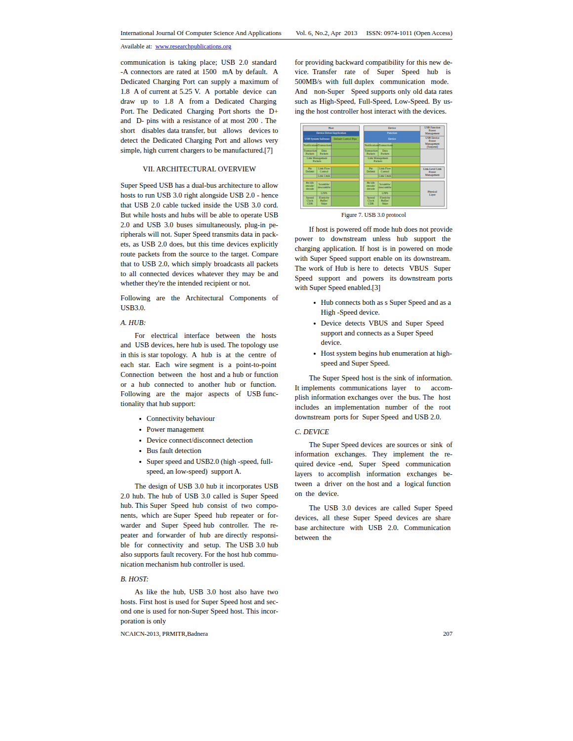International Journal Of Computer Science And Applications
Vol. 6, No.2, Apr 2013
ISSN: 0974-1011 (Open Access)
Available at: www.researchpublications.org
communication is taking place; USB 2.0 standard -A connectors are rated at 1500 mA by default. A Dedicated Charging Port can supply a maximum of 1.8 A of current at 5.25 V. A portable device can draw up to 1.8 A from a Dedicated Charging Port. The Dedicated Charging Port shorts the D+ and D- pins with a resistance of at most 200 . The short disables data transfer, but allows devices to detect the Dedicated Charging Port and allows very simple, high current chargers to be manufactured.[7]
VII. ARCHITECTURAL OVERVIEW
Super Speed USB has a dual-bus architecture to allow hosts to run USB 3.0 right alongside USB 2.0 - hence that USB 2.0 cable tucked inside the USB 3.0 cord. But while hosts and hubs will be able to operate USB 2.0 and USB 3.0 buses simultaneously, plug-in peripherals will not. Super Speed transmits data in packets, as USB 2.0 does, but this time devices explicitly route packets from the source to the target. Compare that to USB 2.0, which simply broadcasts all packets to all connected devices whatever they may be and whether they're the intended recipient or not.
Following are the Architectural Components of USB3.0.
A. HUB:
For electrical interface between the hosts and USB devices, here hub is used. The topology use in this is star topology. A hub is at the centre of each star. Each wire segment is a point-to-point Connection between the host and a hub or function or a hub connected to another hub or function. Following are the major aspects of USB functionality that hub support:
Connectivity behaviour
Power management
Device connect/disconnect detection
Bus fault detection
Super speed and USB2.0 (high -speed, full-speed, an low-speed) support A.
The design of USB 3.0 hub it incorporates USB 2.0 hub. The hub of USB 3.0 called is Super Speed hub. This Super Speed hub consist of two components, which are Super Speed hub repeater or forwarder and Super Speed hub controller. The repeater and forwarder of hub are directly responsible for connectivity and setup. The USB 3.0 hub also supports fault recovery. For the host hub communication mechanism hub controller is used.
B. HOST:
As like the hub, USB 3.0 host also have two hosts. First host is used for Super Speed host and second one is used for non-Super Speed host. This incorporation is only
for providing backward compatibility for this new device. Transfer rate of Super Speed hub is 500MB/s with full duplex communication mode. And non-Super Speed supports only old data rates such as High-Speed, Full-Speed, Low-Speed. By using the host controller host interact with the devices.
| Host | | Device | USB Function Power Management |
| Device Driver/Application | | Function |
| USB System Software | Default Control Pipe | | Device | USB Device Power Management (Suspend) |
| Notifications | Transactions | | | Notifications | Transactions | |
| Transaction Packets | Data Packets | | | Transaction Packets | Data Packets | | |
| Link Management Packets | | | Link Management Packets | |
| Pkt Delimit | Link Flow Control | | | Pkt Delimit | Link Flow Control | | Link-Level Link Power Management |
| | Link Cmds | | | | Link Cmds | |
| 8b/10b encode/ decode | Scramble/ descramble | | | 8b/10b encode/ decode | Scramble/ descramble | | Physical Layer |
| | LFPS | | | | LFPS | |
| Spread Clock CDR | Elasticity Buffer/ Skips | | | Spread Clock CDR | Elasticity Buffer/ Skips | |
Figure 7. USB 3.0 protocol
If host is powered off mode hub does not provide power to downstream unless hub support the charging application. If host is in powered on mode with Super Speed support enable on its downstream. The work of Hub is here to detects VBUS Super Speed support and powers its downstream ports with Super Speed enabled.[3]
Hub connects both as s Super Speed and as a High -Speed device.
Device detects VBUS and Super Speed support and connects as a Super Speed device.
Host system begins hub enumeration at high-speed and Super Speed.
The Super Speed host is the sink of information. It implements communications layer to accomplish information exchanges over the bus. The host includes an implementation number of the root downstream ports for Super Speed and USB 2.0.
C. DEVICE
The Super Speed devices are sources or sink of information exchanges. They implement the required device -end, Super Speed communication layers to accomplish information exchanges between a driver on the host and a logical function on the device.
The USB 3.0 devices are called Super Speed devices, all these Super Speed devices are share base architecture with USB 2.0. Communication between the
NCAICN-2013, PRMITR,Badnera
207